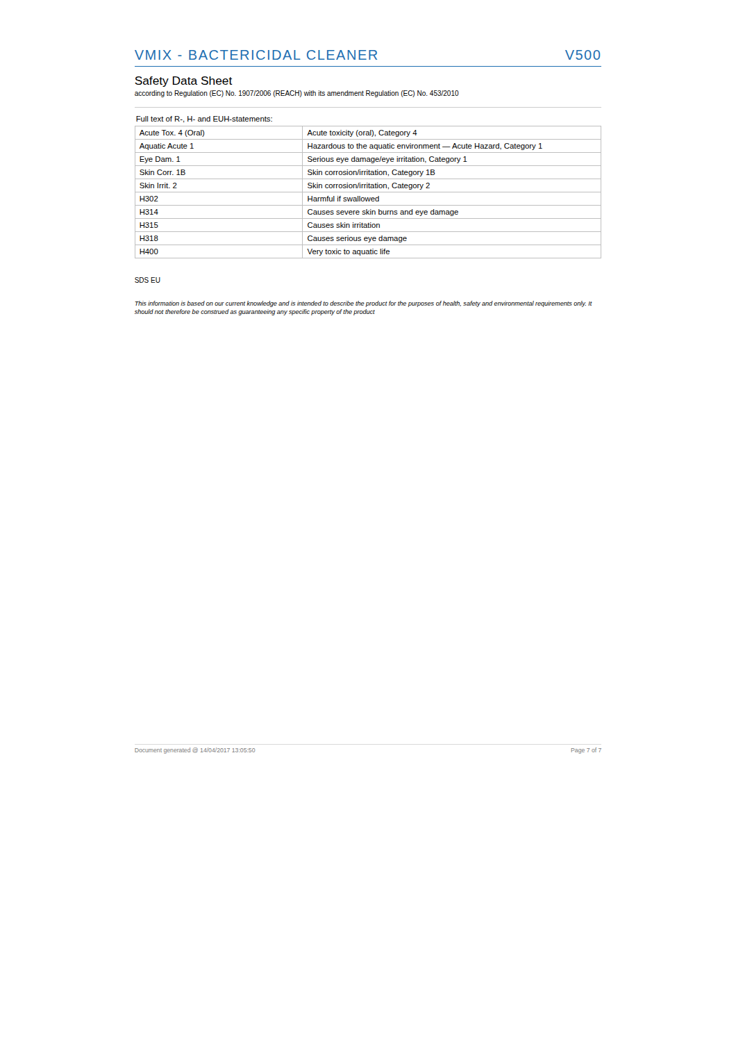VMIX - BACTERICIDAL CLEANER V500
Safety Data Sheet
according to Regulation (EC) No. 1907/2006 (REACH) with its amendment Regulation (EC) No. 453/2010
Full text of R-, H- and EUH-statements:
| Acute Tox. 4 (Oral) | Acute toxicity (oral), Category 4 |
| Aquatic Acute 1 | Hazardous to the aquatic environment — Acute Hazard, Category 1 |
| Eye Dam. 1 | Serious eye damage/eye irritation, Category 1 |
| Skin Corr. 1B | Skin corrosion/irritation, Category 1B |
| Skin Irrit. 2 | Skin corrosion/irritation, Category 2 |
| H302 | Harmful if swallowed |
| H314 | Causes severe skin burns and eye damage |
| H315 | Causes skin irritation |
| H318 | Causes serious eye damage |
| H400 | Very toxic to aquatic life |
SDS EU
This information is based on our current knowledge and is intended to describe the product for the purposes of health, safety and environmental requirements only. It should not therefore be construed as guaranteeing any specific property of the product
Document generated @ 14/04/2017 13:05:50 Page 7 of 7